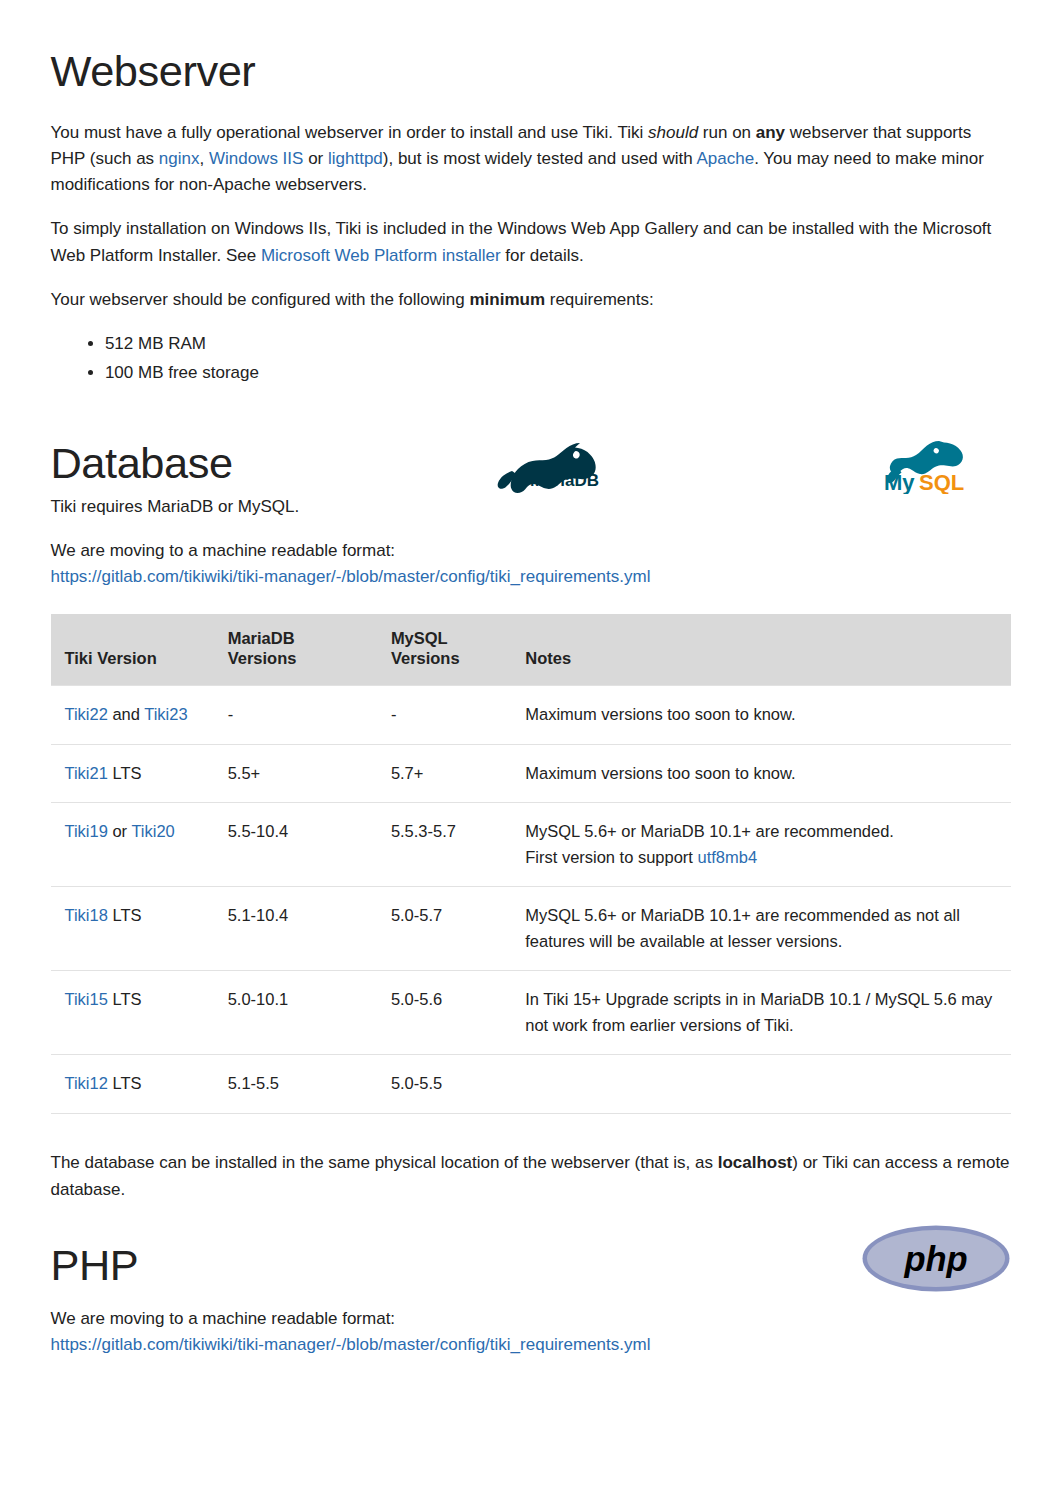Webserver
You must have a fully operational webserver in order to install and use Tiki. Tiki should run on any webserver that supports PHP (such as nginx, Windows IIS or lighttpd), but is most widely tested and used with Apache. You may need to make minor modifications for non-Apache webservers.
To simply installation on Windows IIs, Tiki is included in the Windows Web App Gallery and can be installed with the Microsoft Web Platform Installer. See Microsoft Web Platform installer for details.
Your webserver should be configured with the following minimum requirements:
512 MB RAM
100 MB free storage
Database
MariaDB
My SQL
Tiki requires MariaDB or MySQL.
We are moving to a machine readable format:
https://gitlab.com/tikiwiki/tiki-manager/-/blob/master/config/tiki_requirements.yml
| Tiki Version | MariaDB Versions | MySQL Versions | Notes |
| --- | --- | --- | --- |
| Tiki22 and Tiki23 | - | - | Maximum versions too soon to know. |
| Tiki21 LTS | 5.5+ | 5.7+ | Maximum versions too soon to know. |
| Tiki19 or Tiki20 | 5.5-10.4 | 5.5.3-5.7 | MySQL 5.6+ or MariaDB 10.1+ are recommended. First version to support utf8mb4 |
| Tiki18 LTS | 5.1-10.4 | 5.0-5.7 | MySQL 5.6+ or MariaDB 10.1+ are recommended as not all features will be available at lesser versions. |
| Tiki15 LTS | 5.0-10.1 | 5.0-5.6 | In Tiki 15+ Upgrade scripts in in MariaDB 10.1 / MySQL 5.6 may not work from earlier versions of Tiki. |
| Tiki12 LTS | 5.1-5.5 | 5.0-5.5 | |
The database can be installed in the same physical location of the webserver (that is, as localhost) or Tiki can access a remote database.
PHP
php
We are moving to a machine readable format:
https://gitlab.com/tikiwiki/tiki-manager/-/blob/master/config/tiki_requirements.yml